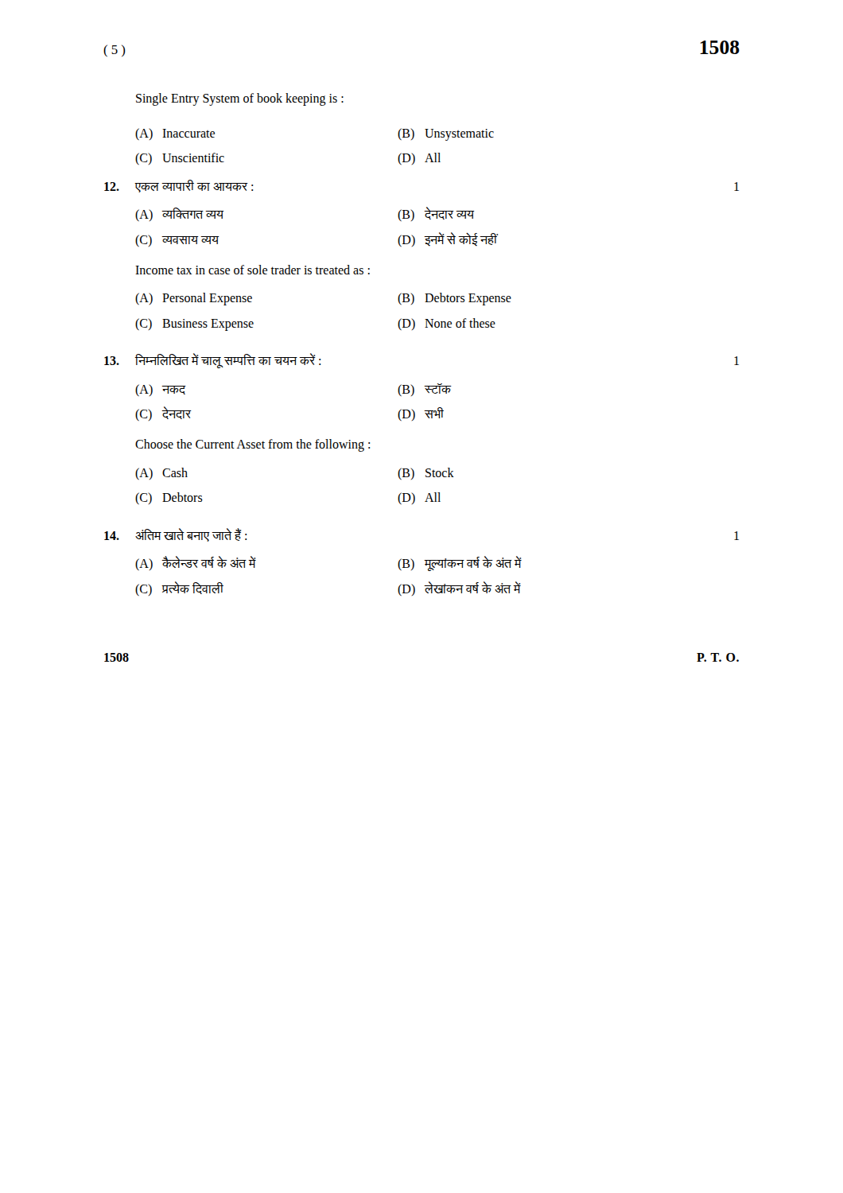( 5 ) 1508
Single Entry System of book keeping is :
(A) Inaccurate
(B) Unsystematic
(C) Unscientific
(D) All
12. एकल व्यापारी का आयकर :
1
(A) व्यक्तिगत व्यय
(B) देनदार व्यय
(C) व्यवसाय व्यय
(D) इनमें से कोई नहीं
Income tax in case of sole trader is treated as :
(A) Personal Expense
(B) Debtors Expense
(C) Business Expense
(D) None of these
13. निम्नलिखित में चालू सम्पत्ति का चयन करें :
1
(A) नकद
(B) स्टॉक
(C) देनदार
(D) सभी
Choose the Current Asset from the following :
(A) Cash
(B) Stock
(C) Debtors
(D) All
14. अंतिम खाते बनाए जाते हैं :
1
(A) कैलेन्डर वर्ष के अंत में
(B) मूल्यांकन वर्ष के अंत में
(C) प्रत्येक दिवाली
(D) लेखांकन वर्ष के अंत में
1508 P. T. O.